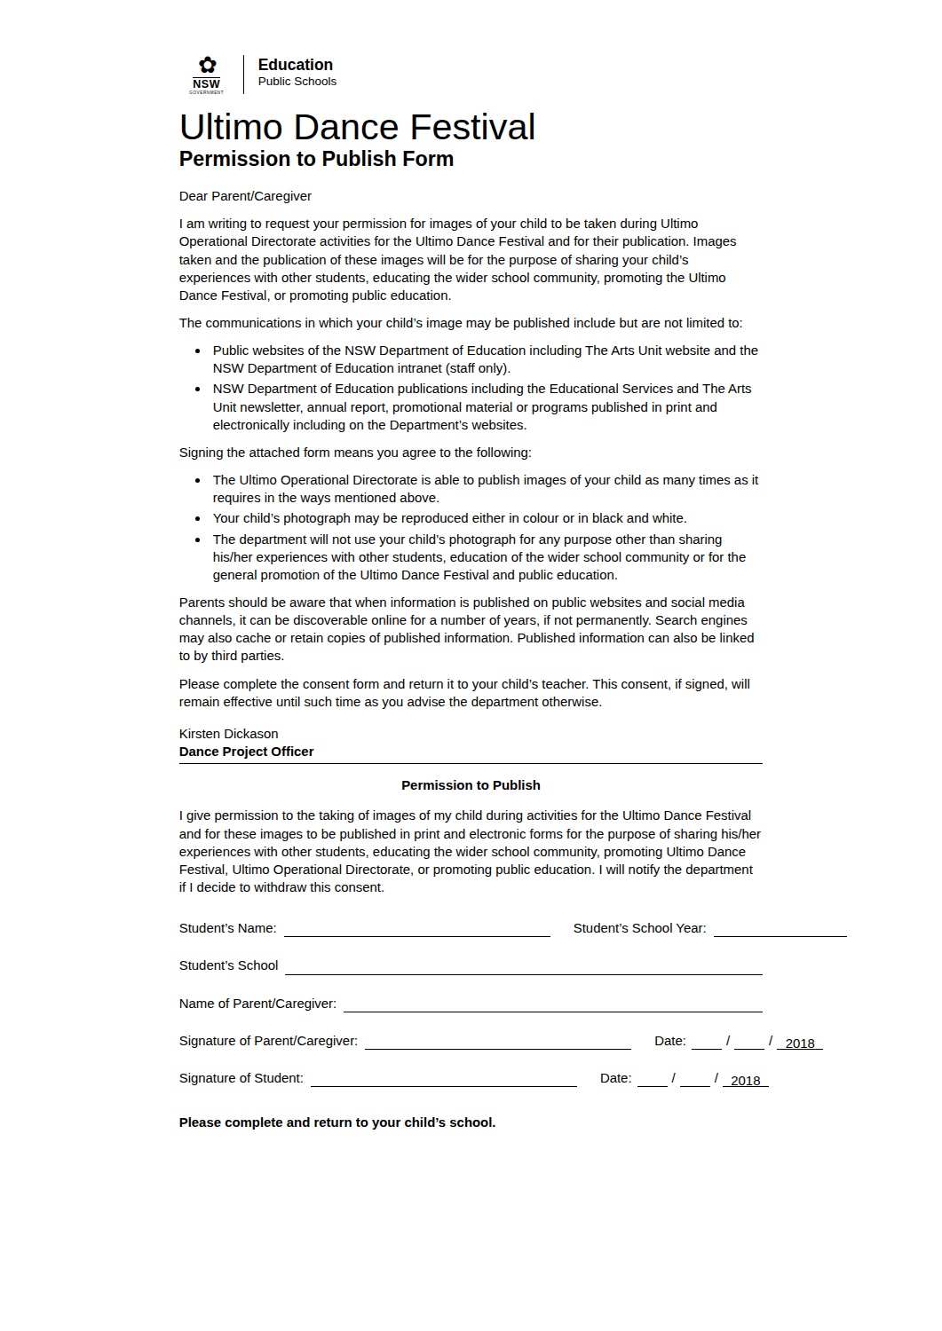✿ NSW Government
Education
Public Schools
Ultimo Dance Festival
Permission to Publish Form
Dear Parent/Caregiver
I am writing to request your permission for images of your child to be taken during Ultimo Operational Directorate activities for the Ultimo Dance Festival and for their publication. Images taken and the publication of these images will be for the purpose of sharing your child’s experiences with other students, educating the wider school community, promoting the Ultimo Dance Festival, or promoting public education.
The communications in which your child’s image may be published include but are not limited to:
Public websites of the NSW Department of Education including The Arts Unit website and the NSW Department of Education intranet (staff only).
NSW Department of Education publications including the Educational Services and The Arts Unit newsletter, annual report, promotional material or programs published in print and electronically including on the Department’s websites.
Signing the attached form means you agree to the following:
The Ultimo Operational Directorate is able to publish images of your child as many times as it requires in the ways mentioned above.
Your child’s photograph may be reproduced either in colour or in black and white.
The department will not use your child’s photograph for any purpose other than sharing his/her experiences with other students, education of the wider school community or for the general promotion of the Ultimo Dance Festival and public education.
Parents should be aware that when information is published on public websites and social media channels, it can be discoverable online for a number of years, if not permanently. Search engines may also cache or retain copies of published information. Published information can also be linked to by third parties.
Please complete the consent form and return it to your child’s teacher. This consent, if signed, will remain effective until such time as you advise the department otherwise.
Kirsten Dickason
Dance Project Officer
Permission to Publish
I give permission to the taking of images of my child during activities for the Ultimo Dance Festival and for these images to be published in print and electronic forms for the purpose of sharing his/her experiences with other students, educating the wider school community, promoting Ultimo Dance Festival, Ultimo Operational Directorate, or promoting public education. I will notify the department if I decide to withdraw this consent.
Student’s Name: Student’s School Year:
Student’s School
Name of Parent/Caregiver:
Signature of Parent/Caregiver: Date: / / 2018
Signature of Student: Date: / / 2018
Please complete and return to your child’s school.